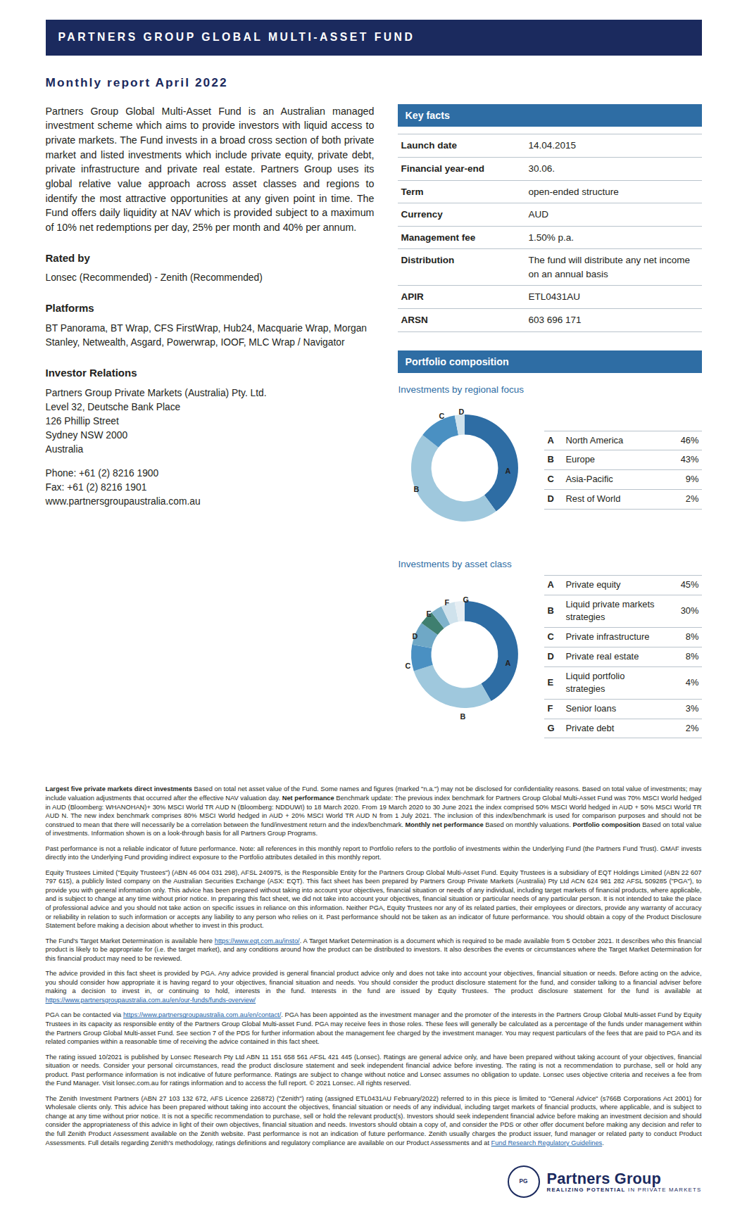Partners Group Global Multi-Asset Fund
Monthly report April 2022
Partners Group Global Multi-Asset Fund is an Australian managed investment scheme which aims to provide investors with liquid access to private markets. The Fund invests in a broad cross section of both private market and listed investments which include private equity, private debt, private infrastructure and private real estate. Partners Group uses its global relative value approach across asset classes and regions to identify the most attractive opportunities at any given point in time. The Fund offers daily liquidity at NAV which is provided subject to a maximum of 10% net redemptions per day, 25% per month and 40% per annum.
Rated by
Lonsec (Recommended) - Zenith (Recommended)
Platforms
BT Panorama, BT Wrap, CFS FirstWrap, Hub24, Macquarie Wrap, Morgan Stanley, Netwealth, Asgard, Powerwrap, IOOF, MLC Wrap / Navigator
Investor Relations
Partners Group Private Markets (Australia) Pty. Ltd.
Level 32, Deutsche Bank Place
126 Phillip Street
Sydney NSW 2000
Australia
Phone: +61 (2) 8216 1900
Fax: +61 (2) 8216 1901
www.partnersgroupaustralia.com.au
Key facts
| Launch date | 14.04.2015 |
| Financial year-end | 30.06. |
| Term | open-ended structure |
| Currency | AUD |
| Management fee | 1.50% p.a. |
| Distribution | The fund will distribute any net income on an annual basis |
| APIR | ETL0431AU |
| ARSN | 603 696 171 |
Portfolio composition
Investments by regional focus
A B C D
| A | North America | 46% |
| B | Europe | 43% |
| C | Asia-Pacific | 9% |
| D | Rest of World | 2% |
Investments by asset class
A B C D E F G
| A | Private equity | 45% |
| B | Liquid private markets strategies | 30% |
| C | Private infrastructure | 8% |
| D | Private real estate | 8% |
| E | Liquid portfolio strategies | 4% |
| F | Senior loans | 3% |
| G | Private debt | 2% |
Largest five private markets direct investments Based on total net asset value of the Fund. Some names and figures (marked "n.a.") may not be disclosed for confidentiality reasons. Based on total value of investments; may include valuation adjustments that occurred after the effective NAV valuation day. Net performance Benchmark update: The previous index benchmark for Partners Group Global Multi-Asset Fund was 70% MSCI World hedged in AUD (Bloomberg: WHANOHAN)+ 30% MSCI World TR AUD N (Bloomberg: NDDUWI) to 18 March 2020. From 19 March 2020 to 30 June 2021 the index comprised 50% MSCI World hedged in AUD + 50% MSCI World TR AUD N. The new index benchmark comprises 80% MSCI World hedged in AUD + 20% MSCI World TR AUD N from 1 July 2021. The inclusion of this index/benchmark is used for comparison purposes and should not be construed to mean that there will necessarily be a correlation between the fund/investment return and the index/benchmark. Monthly net performance Based on monthly valuations. Portfolio composition Based on total value of investments. Information shown is on a look-through basis for all Partners Group Programs.
Past performance is not a reliable indicator of future performance. Note: all references in this monthly report to Portfolio refers to the portfolio of investments within the Underlying Fund (the Partners Fund Trust). GMAF invests directly into the Underlying Fund providing indirect exposure to the Portfolio attributes detailed in this monthly report.
Equity Trustees Limited ("Equity Trustees") (ABN 46 004 031 298), AFSL 240975, is the Responsible Entity for the Partners Group Global Multi-Asset Fund. Equity Trustees is a subsidiary of EQT Holdings Limited (ABN 22 607 797 615), a publicly listed company on the Australian Securities Exchange (ASX: EQT). This fact sheet has been prepared by Partners Group Private Markets (Australia) Pty Ltd ACN 624 981 282 AFSL 509285 ("PGA"), to provide you with general information only. This advice has been prepared without taking into account your objectives, financial situation or needs of any individual, including target markets of financial products, where applicable, and is subject to change at any time without prior notice. In preparing this fact sheet, we did not take into account your objectives, financial situation or particular needs of any particular person. It is not intended to take the place of professional advice and you should not take action on specific issues in reliance on this information. Neither PGA, Equity Trustees nor any of its related parties, their employees or directors, provide any warranty of accuracy or reliability in relation to such information or accepts any liability to any person who relies on it. Past performance should not be taken as an indicator of future performance. You should obtain a copy of the Product Disclosure Statement before making a decision about whether to invest in this product.
The Fund's Target Market Determination is available here https://www.eqt.com.au/insto/. A Target Market Determination is a document which is required to be made available from 5 October 2021. It describes who this financial product is likely to be appropriate for (i.e. the target market), and any conditions around how the product can be distributed to investors. It also describes the events or circumstances where the Target Market Determination for this financial product may need to be reviewed.
The advice provided in this fact sheet is provided by PGA. Any advice provided is general financial product advice only and does not take into account your objectives, financial situation or needs. Before acting on the advice, you should consider how appropriate it is having regard to your objectives, financial situation and needs. You should consider the product disclosure statement for the fund, and consider talking to a financial adviser before making a decision to invest in, or continuing to hold, interests in the fund. Interests in the fund are issued by Equity Trustees. The product disclosure statement for the fund is available at https://www.partnersgroupaustralia.com.au/en/our-funds/funds-overview/
PGA can be contacted via https://www.partnersgroupaustralia.com.au/en/contact/. PGA has been appointed as the investment manager and the promoter of the interests in the Partners Group Global Multi-asset Fund by Equity Trustees in its capacity as responsible entity of the Partners Group Global Multi-asset Fund. PGA may receive fees in those roles. These fees will generally be calculated as a percentage of the funds under management within the Partners Group Global Multi-asset Fund. See section 7 of the PDS for further information about the management fee charged by the investment manager. You may request particulars of the fees that are paid to PGA and its related companies within a reasonable time of receiving the advice contained in this fact sheet.
The rating issued 10/2021 is published by Lonsec Research Pty Ltd ABN 11 151 658 561 AFSL 421 445 (Lonsec). Ratings are general advice only, and have been prepared without taking account of your objectives, financial situation or needs. Consider your personal circumstances, read the product disclosure statement and seek independent financial advice before investing. The rating is not a recommendation to purchase, sell or hold any product. Past performance information is not indicative of future performance. Ratings are subject to change without notice and Lonsec assumes no obligation to update. Lonsec uses objective criteria and receives a fee from the Fund Manager. Visit lonsec.com.au for ratings information and to access the full report. © 2021 Lonsec. All rights reserved.
The Zenith Investment Partners (ABN 27 103 132 672, AFS Licence 226872) ("Zenith") rating (assigned ETL0431AU February/2022) referred to in this piece is limited to "General Advice" (s766B Corporations Act 2001) for Wholesale clients only. This advice has been prepared without taking into account the objectives, financial situation or needs of any individual, including target markets of financial products, where applicable, and is subject to change at any time without prior notice. It is not a specific recommendation to purchase, sell or hold the relevant product(s). Investors should seek independent financial advice before making an investment decision and should consider the appropriateness of this advice in light of their own objectives, financial situation and needs. Investors should obtain a copy of, and consider the PDS or other offer document before making any decision and refer to the full Zenith Product Assessment available on the Zenith website. Past performance is not an indication of future performance. Zenith usually charges the product issuer, fund manager or related party to conduct Product Assessments. Full details regarding Zenith's methodology, ratings definitions and regulatory compliance are available on our Product Assessments and at Fund Research Regulatory Guidelines.
PG
Partners Group
Realizing potential in private markets